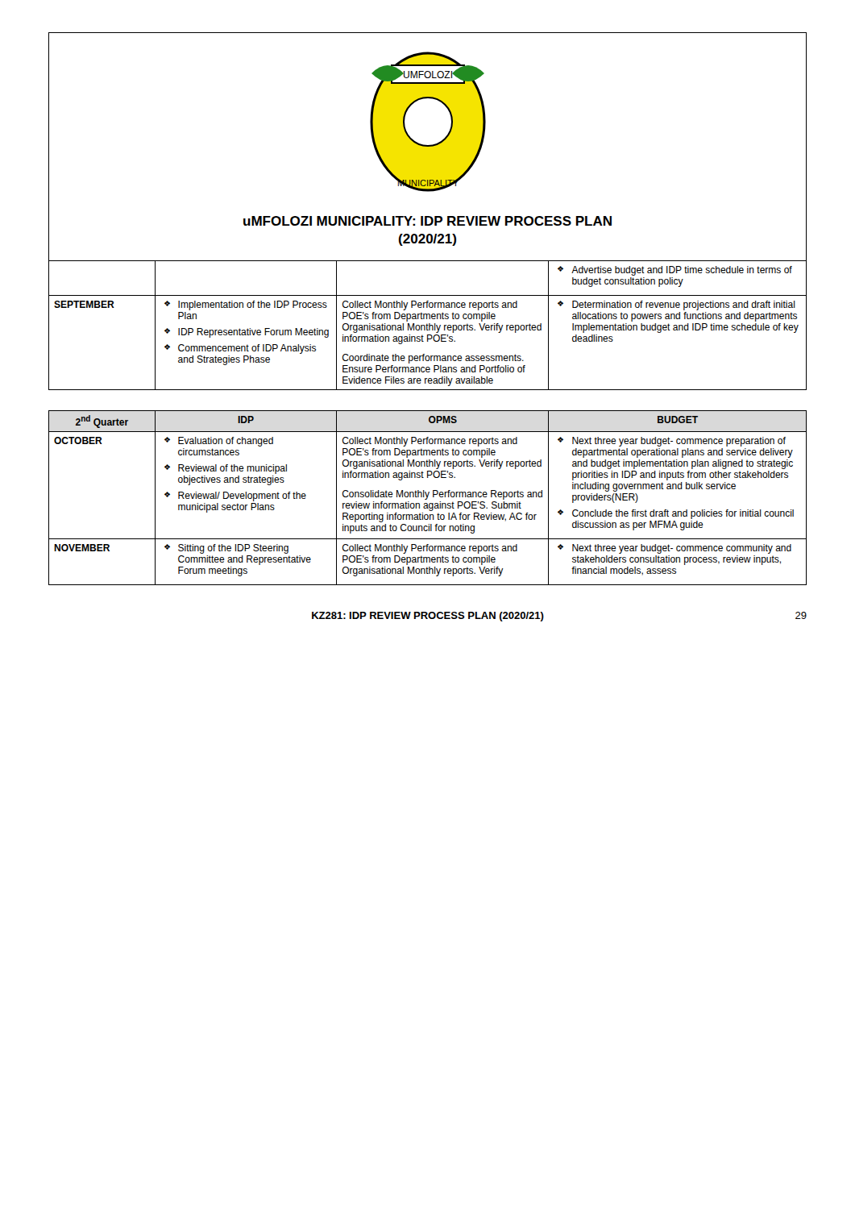u MFOLOZI MUNICIPALITY: IDP REVIEW PROCESS PLAN
(2020/21)
| | | | Advertise budget and IDP time schedule in terms of budget consultation policy |
| SEPTEMBER | Implementation of the IDP Process Plan IDP Representative Forum Meeting Commencement of IDP Analysis and Strategies Phase | Collect Monthly Performance reports and POE's from Departments to compile Organisational Monthly reports. Verify reported information against POE's. Coordinate the performance assessments. Ensure Performance Plans and Portfolio of Evidence Files are readily available | Determination of revenue projections and draft initial allocations to powers and functions and departments Implementation budget and IDP time schedule of key deadlines |
| 2 nd Quarter | IDP | OPMS | BUDGET |
| --- | --- | --- | --- |
| OCTOBER | Evaluation of changed circumstances Reviewal of the municipal objectives and strategies Reviewal/ Development of the municipal sector Plans | Collect Monthly Performance reports and POE's from Departments to compile Organisational Monthly reports. Verify reported information against POE's. Consolidate Monthly Performance Reports and review information against POE'S. Submit Reporting information to IA for Review, AC for inputs and to Council for noting | Next three year budget- commence preparation of departmental operational plans and service delivery and budget implementation plan aligned to strategic priorities in IDP and inputs from other stakeholders including government and bulk service providers(NER) Conclude the first draft and policies for initial council discussion as per MFMA guide |
| NOVEMBER | Sitting of the IDP Steering Committee and Representative Forum meetings | Collect Monthly Performance reports and POE's from Departments to compile Organisational Monthly reports. Verify | Next three year budget- commence community and stakeholders consultation process, review inputs, financial models, assess |
KZ281: IDP REVIEW PROCESS PLAN (2020/21) 29